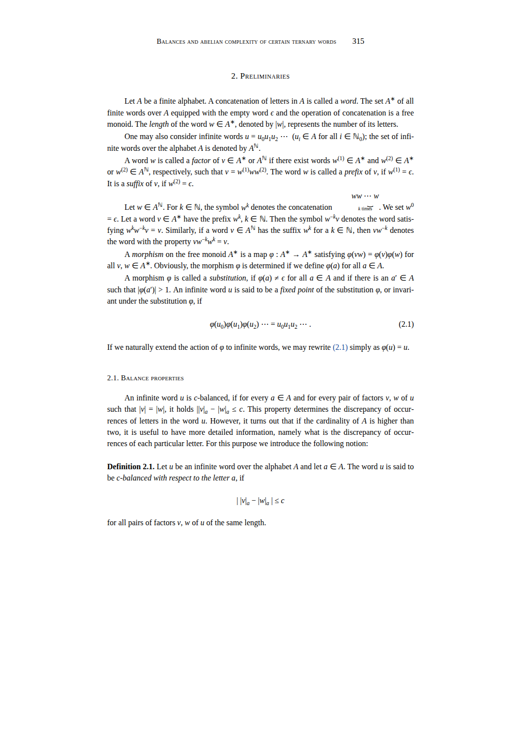Balances and abelian complexity of certain ternary words 315
2. Preliminaries
Let A be a finite alphabet. A concatenation of letters in A is called a word. The set A∗ of all finite words over A equipped with the empty word ϵ and the operation of concatenation is a free monoid. The length of the word w ∈ A∗, denoted by |w|, represents the number of its letters.
One may also consider infinite words u = u0u1u2 ⋯ (ui ∈ A for all i ∈ ℕ0); the set of infinite words over the alphabet A is denoted by Aℕ.
A word w is called a factor of v ∈ A∗ or Aℕ if there exist words w(1) ∈ A∗ and w(2) ∈ A∗ or w(2) ∈ Aℕ, respectively, such that v = w(1)ww(2). The word w is called a prefix of v, if w(1) = ϵ. It is a suffix of v, if w(2) = ϵ.
Let w ∈ Aℕ. For k ∈ ℕ, the symbol wk denotes the concatenation ww ⋯ w⏟k times. We set w0 = ϵ. Let a word v ∈ A∗ have the prefix wk, k ∈ ℕ. Then the symbol w−kv denotes the word satisfying wkw−kv = v. Similarly, if a word v ∈ Aℕ has the suffix wk for a k ∈ ℕ, then vw−k denotes the word with the property vw−kwk = v.
A morphism on the free monoid A∗ is a map φ : A∗ → A∗ satisfying φ(vw) = φ(v)φ(w) for all v, w ∈ A∗. Obviously, the morphism φ is determined if we define φ(a) for all a ∈ A.
A morphism φ is called a substitution, if φ(a) ≠ ϵ for all a ∈ A and if there is an a′ ∈ A such that |φ(a′)| > 1. An infinite word u is said to be a fixed point of the substitution φ, or invariant under the substitution φ, if
φ(u0)φ(u1)φ(u2) ⋯ = u0u1u2 ⋯ . (2.1)
If we naturally extend the action of φ to infinite words, we may rewrite (2.1) simply as φ(u) = u.
2.1. Balance properties
An infinite word u is c-balanced, if for every a ∈ A and for every pair of factors v, w of u such that |v| = |w|, it holds ||v|a − |w|a ≤ c. This property determines the discrepancy of occurrences of letters in the word u. However, it turns out that if the cardinality of A is higher than two, it is useful to have more detailed information, namely what is the discrepancy of occurrences of each particular letter. For this purpose we introduce the following notion:
Definition 2.1. Let u be an infinite word over the alphabet A and let a ∈ A. The word u is said to be c-balanced with respect to the letter a, if
| |v|a − |w|a | ≤ c
for all pairs of factors v, w of u of the same length.